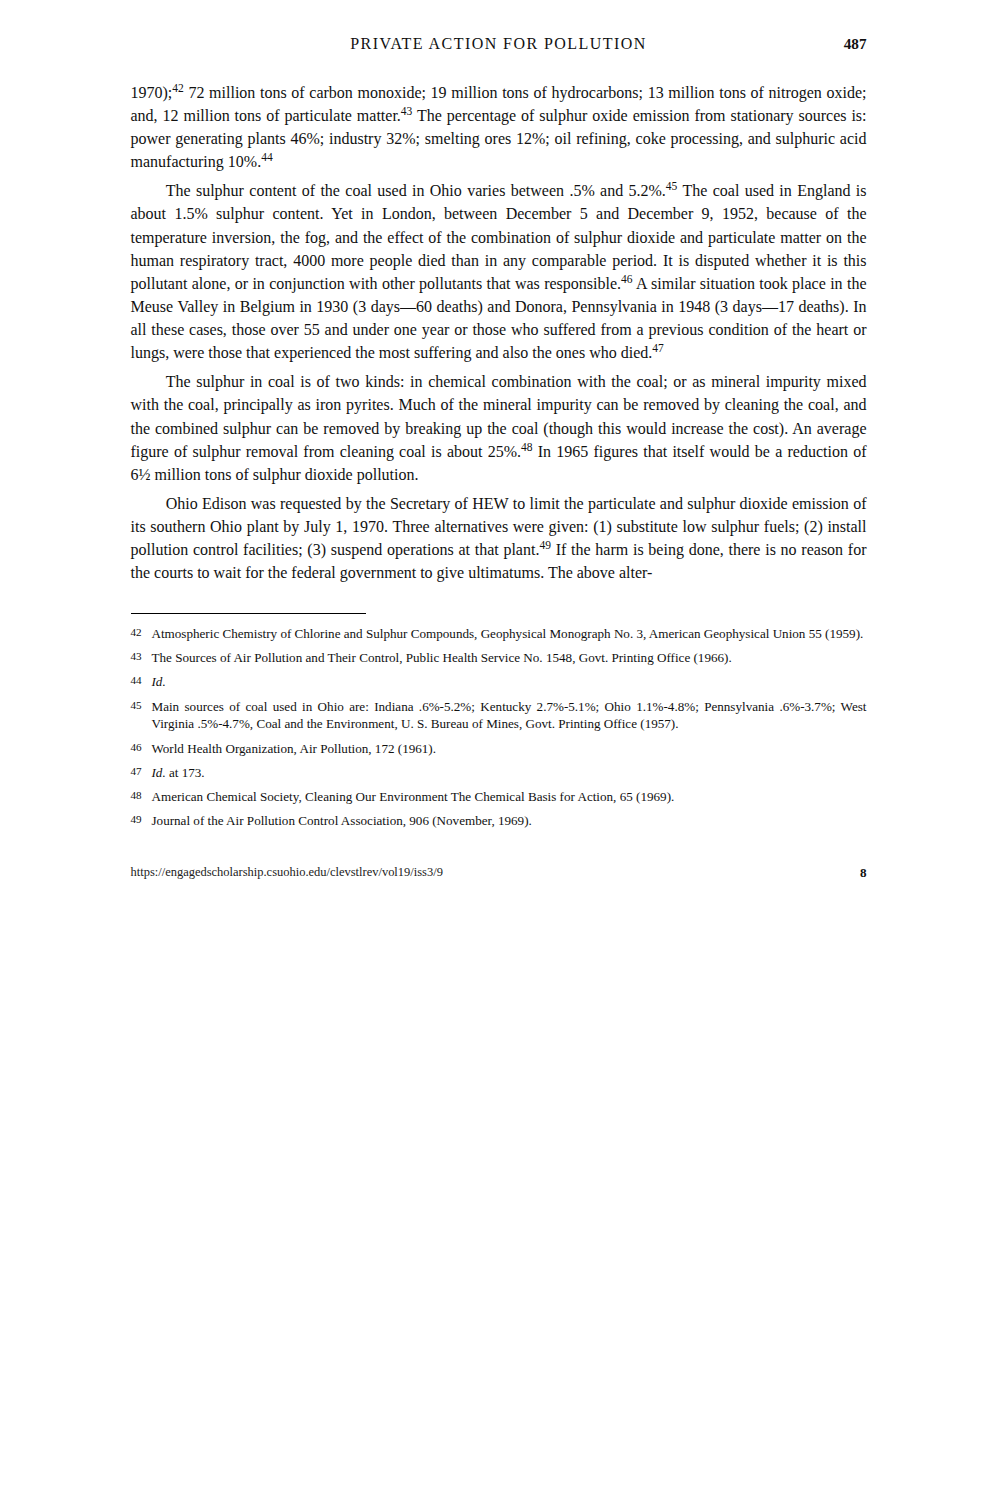Private Action for Pollution
487
1970);42 72 million tons of carbon monoxide; 19 million tons of hydrocarbons; 13 million tons of nitrogen oxide; and, 12 million tons of particulate matter.43 The percentage of sulphur oxide emission from stationary sources is: power generating plants 46%; industry 32%; smelting ores 12%; oil refining, coke processing, and sulphuric acid manufacturing 10%.44
The sulphur content of the coal used in Ohio varies between .5% and 5.2%.45 The coal used in England is about 1.5% sulphur content. Yet in London, between December 5 and December 9, 1952, because of the temperature inversion, the fog, and the effect of the combination of sulphur dioxide and particulate matter on the human respiratory tract, 4000 more people died than in any comparable period. It is disputed whether it is this pollutant alone, or in conjunction with other pollutants that was responsible.46 A similar situation took place in the Meuse Valley in Belgium in 1930 (3 days—60 deaths) and Donora, Pennsylvania in 1948 (3 days—17 deaths). In all these cases, those over 55 and under one year or those who suffered from a previous condition of the heart or lungs, were those that experienced the most suffering and also the ones who died.47
The sulphur in coal is of two kinds: in chemical combination with the coal; or as mineral impurity mixed with the coal, principally as iron pyrites. Much of the mineral impurity can be removed by cleaning the coal, and the combined sulphur can be removed by breaking up the coal (though this would increase the cost). An average figure of sulphur removal from cleaning coal is about 25%.48 In 1965 figures that itself would be a reduction of 6½ million tons of sulphur dioxide pollution.
Ohio Edison was requested by the Secretary of HEW to limit the particulate and sulphur dioxide emission of its southern Ohio plant by July 1, 1970. Three alternatives were given: (1) substitute low sulphur fuels; (2) install pollution control facilities; (3) suspend operations at that plant.49 If the harm is being done, there is no reason for the courts to wait for the federal government to give ultimatums. The above alter-
42 Atmospheric Chemistry of Chlorine and Sulphur Compounds, Geophysical Monograph No. 3, American Geophysical Union 55 (1959).
43 The Sources of Air Pollution and Their Control, Public Health Service No. 1548, Govt. Printing Office (1966).
44 Id.
45 Main sources of coal used in Ohio are: Indiana .6%-5.2%; Kentucky 2.7%-5.1%; Ohio 1.1%-4.8%; Pennsylvania .6%-3.7%; West Virginia .5%-4.7%, Coal and the Environment, U. S. Bureau of Mines, Govt. Printing Office (1957).
46 World Health Organization, Air Pollution, 172 (1961).
47 Id. at 173.
48 American Chemical Society, Cleaning Our Environment The Chemical Basis for Action, 65 (1969).
49 Journal of the Air Pollution Control Association, 906 (November, 1969).
https://engagedscholarship.csuohio.edu/clevstlrev/vol19/iss3/9 8